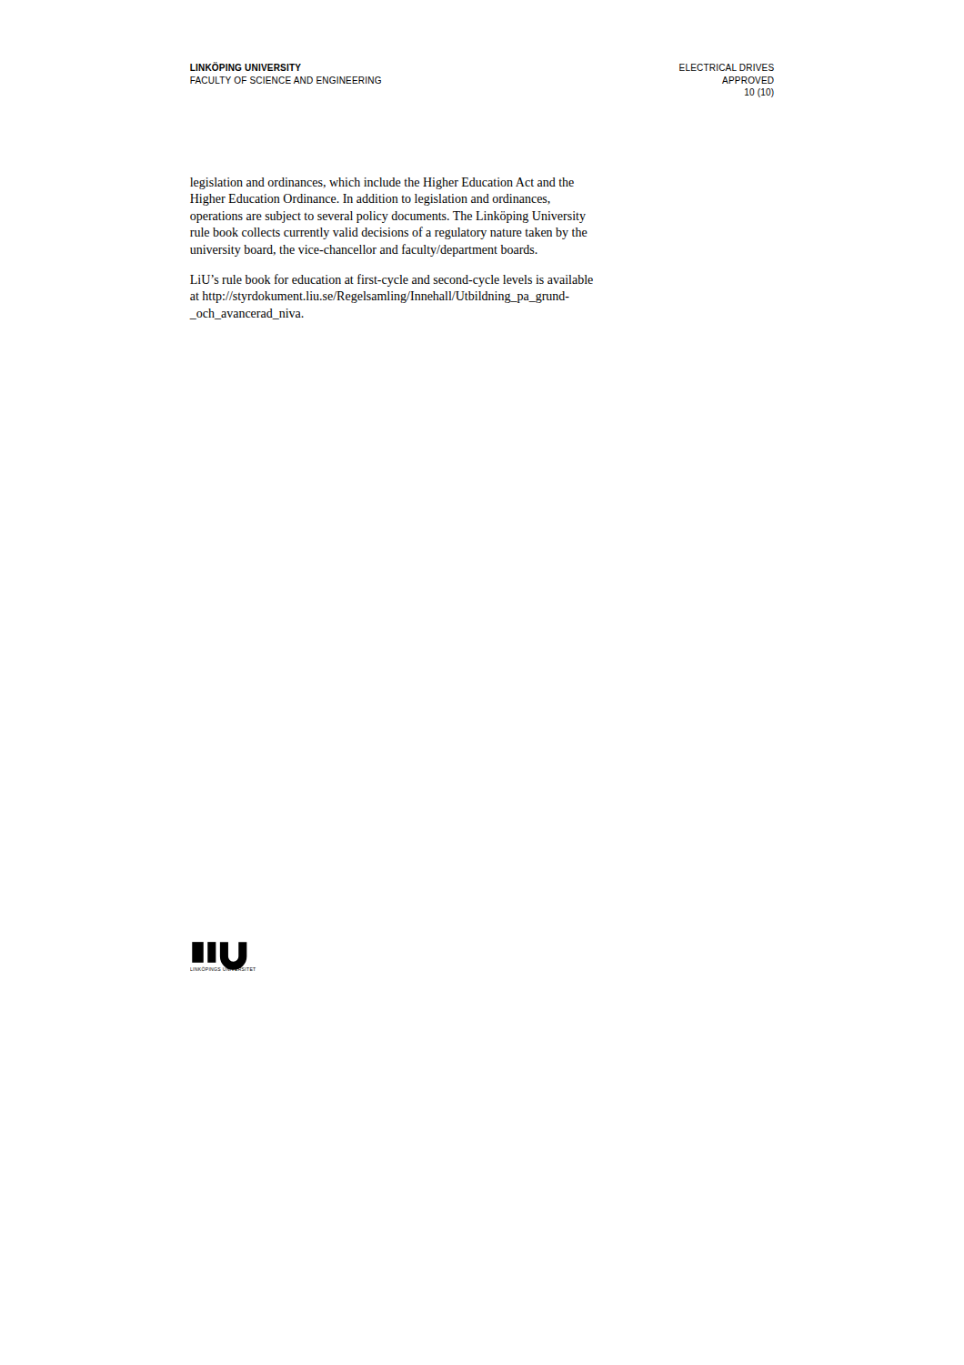LINKÖPING UNIVERSITY
FACULTY OF SCIENCE AND ENGINEERING
ELECTRICAL DRIVES
APPROVED
10 (10)
legislation and ordinances, which include the Higher Education Act and the Higher Education Ordinance. In addition to legislation and ordinances, operations are subject to several policy documents. The Linköping University rule book collects currently valid decisions of a regulatory nature taken by the university board, the vice-chancellor and faculty/department boards.
LiU’s rule book for education at first-cycle and second-cycle levels is available at http://styrdokument.liu.se/Regelsamling/Innehall/Utbildning_pa_grund-_och_avancerad_niva.
LINKÖPINGS UNIVERSITET